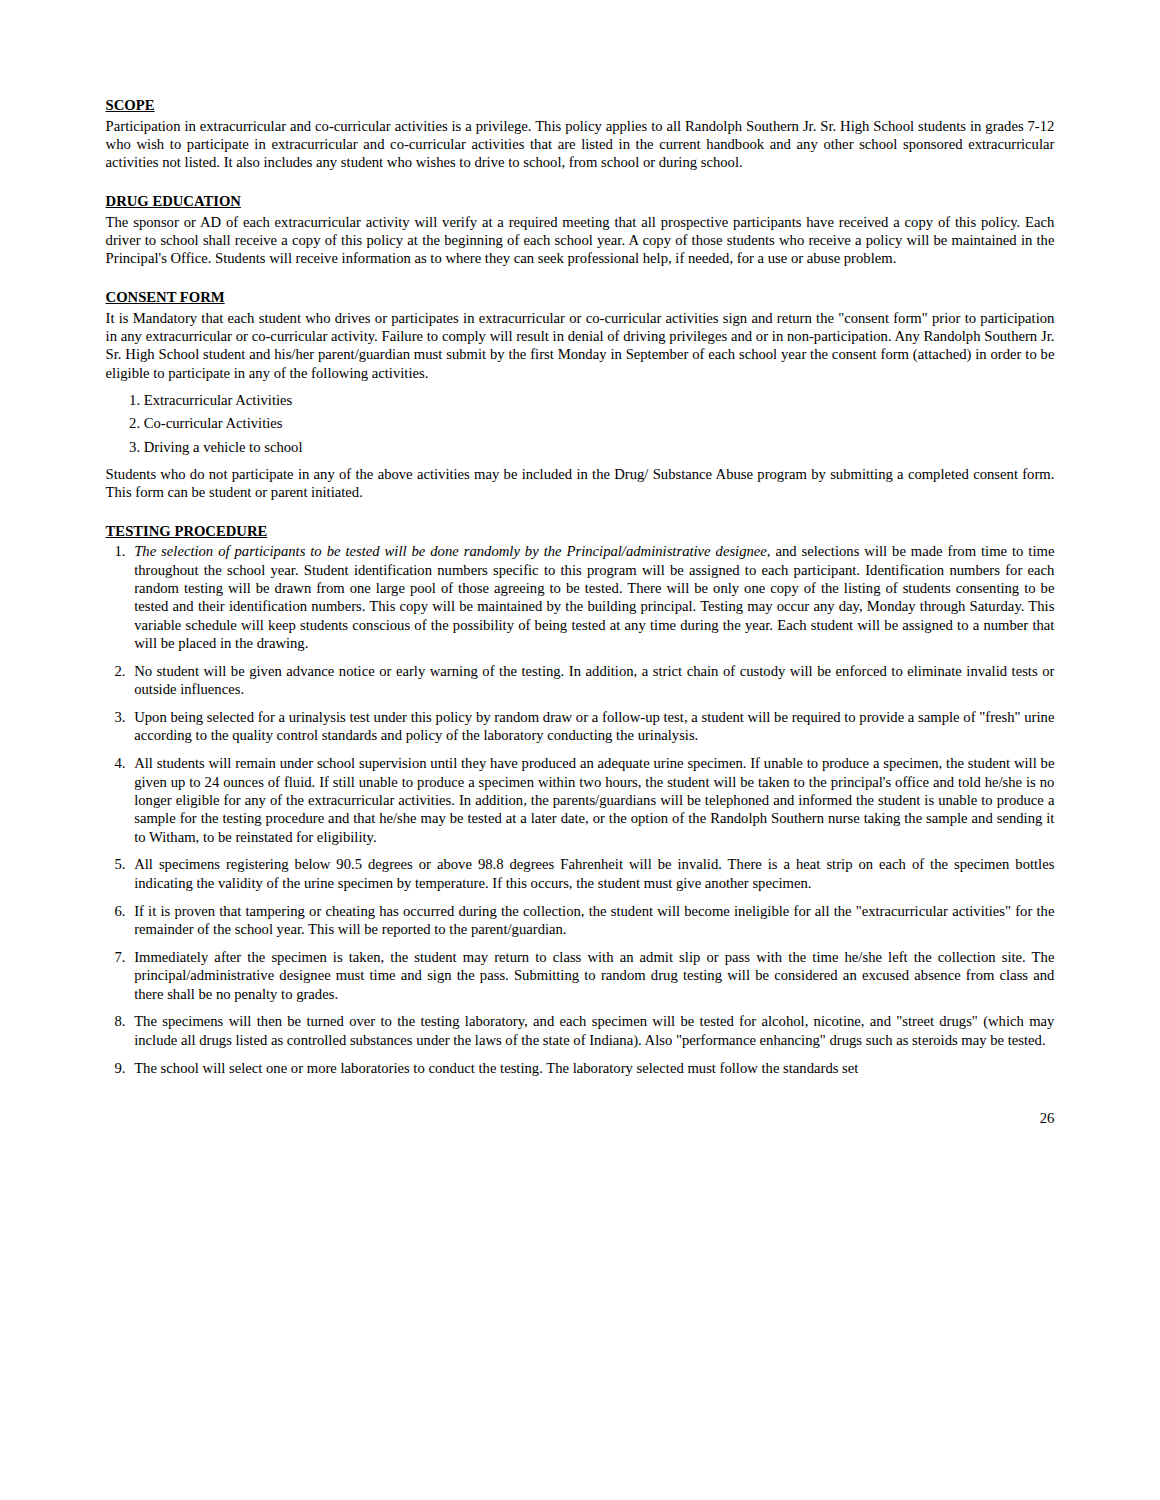SCOPE
Participation in extracurricular and co-curricular activities is a privilege. This policy applies to all Randolph Southern Jr. Sr. High School students in grades 7-12 who wish to participate in extracurricular and co-curricular activities that are listed in the current handbook and any other school sponsored extracurricular activities not listed. It also includes any student who wishes to drive to school, from school or during school.
DRUG EDUCATION
The sponsor or AD of each extracurricular activity will verify at a required meeting that all prospective participants have received a copy of this policy. Each driver to school shall receive a copy of this policy at the beginning of each school year. A copy of those students who receive a policy will be maintained in the Principal's Office. Students will receive information as to where they can seek professional help, if needed, for a use or abuse problem.
CONSENT FORM
It is Mandatory that each student who drives or participates in extracurricular or co-curricular activities sign and return the "consent form" prior to participation in any extracurricular or co-curricular activity. Failure to comply will result in denial of driving privileges and or in non-participation. Any Randolph Southern Jr. Sr. High School student and his/her parent/guardian must submit by the first Monday in September of each school year the consent form (attached) in order to be eligible to participate in any of the following activities.
Extracurricular Activities
Co-curricular Activities
Driving a vehicle to school
Students who do not participate in any of the above activities may be included in the Drug/ Substance Abuse program by submitting a completed consent form. This form can be student or parent initiated.
TESTING PROCEDURE
The selection of participants to be tested will be done randomly by the Principal/administrative designee, and selections will be made from time to time throughout the school year. Student identification numbers specific to this program will be assigned to each participant. Identification numbers for each random testing will be drawn from one large pool of those agreeing to be tested. There will be only one copy of the listing of students consenting to be tested and their identification numbers. This copy will be maintained by the building principal. Testing may occur any day, Monday through Saturday. This variable schedule will keep students conscious of the possibility of being tested at any time during the year. Each student will be assigned to a number that will be placed in the drawing.
No student will be given advance notice or early warning of the testing. In addition, a strict chain of custody will be enforced to eliminate invalid tests or outside influences.
Upon being selected for a urinalysis test under this policy by random draw or a follow-up test, a student will be required to provide a sample of "fresh" urine according to the quality control standards and policy of the laboratory conducting the urinalysis.
All students will remain under school supervision until they have produced an adequate urine specimen. If unable to produce a specimen, the student will be given up to 24 ounces of fluid. If still unable to produce a specimen within two hours, the student will be taken to the principal's office and told he/she is no longer eligible for any of the extracurricular activities. In addition, the parents/guardians will be telephoned and informed the student is unable to produce a sample for the testing procedure and that he/she may be tested at a later date, or the option of the Randolph Southern nurse taking the sample and sending it to Witham, to be reinstated for eligibility.
All specimens registering below 90.5 degrees or above 98.8 degrees Fahrenheit will be invalid. There is a heat strip on each of the specimen bottles indicating the validity of the urine specimen by temperature. If this occurs, the student must give another specimen.
If it is proven that tampering or cheating has occurred during the collection, the student will become ineligible for all the "extracurricular activities" for the remainder of the school year. This will be reported to the parent/guardian.
Immediately after the specimen is taken, the student may return to class with an admit slip or pass with the time he/she left the collection site. The principal/administrative designee must time and sign the pass. Submitting to random drug testing will be considered an excused absence from class and there shall be no penalty to grades.
The specimens will then be turned over to the testing laboratory, and each specimen will be tested for alcohol, nicotine, and "street drugs" (which may include all drugs listed as controlled substances under the laws of the state of Indiana). Also "performance enhancing" drugs such as steroids may be tested.
The school will select one or more laboratories to conduct the testing. The laboratory selected must follow the standards set
26